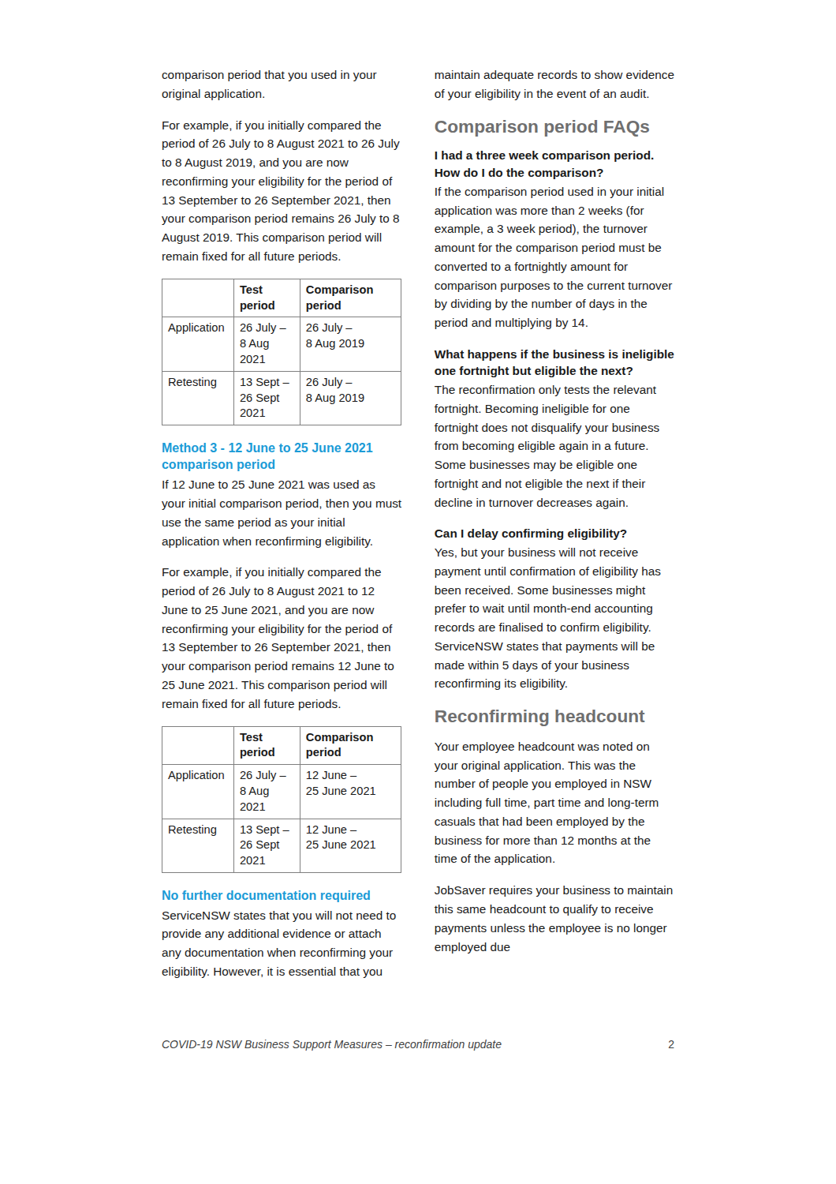comparison period that you used in your original application.
For example, if you initially compared the period of 26 July to 8 August 2021 to 26 July to 8 August 2019, and you are now reconfirming your eligibility for the period of 13 September to 26 September 2021, then your comparison period remains 26 July to 8 August 2019. This comparison period will remain fixed for all future periods.
| | Test period | Comparison period |
| Application | 26 July – 8 Aug 2021 | 26 July – 8 Aug 2019 |
| Retesting | 13 Sept – 26 Sept 2021 | 26 July – 8 Aug 2019 |
Method 3 - 12 June to 25 June 2021 comparison period
If 12 June to 25 June 2021 was used as your initial comparison period, then you must use the same period as your initial application when reconfirming eligibility.
For example, if you initially compared the period of 26 July to 8 August 2021 to 12 June to 25 June 2021, and you are now reconfirming your eligibility for the period of 13 September to 26 September 2021, then your comparison period remains 12 June to 25 June 2021. This comparison period will remain fixed for all future periods.
| | Test period | Comparison period |
| Application | 26 July – 8 Aug 2021 | 12 June – 25 June 2021 |
| Retesting | 13 Sept – 26 Sept 2021 | 12 June – 25 June 2021 |
No further documentation required
ServiceNSW states that you will not need to provide any additional evidence or attach any documentation when reconfirming your eligibility. However, it is essential that you
maintain adequate records to show evidence of your eligibility in the event of an audit.
Comparison period FAQs
I had a three week comparison period. How do I do the comparison?
If the comparison period used in your initial application was more than 2 weeks (for example, a 3 week period), the turnover amount for the comparison period must be converted to a fortnightly amount for comparison purposes to the current turnover by dividing by the number of days in the period and multiplying by 14.
What happens if the business is ineligible one fortnight but eligible the next?
The reconfirmation only tests the relevant fortnight. Becoming ineligible for one fortnight does not disqualify your business from becoming eligible again in a future. Some businesses may be eligible one fortnight and not eligible the next if their decline in turnover decreases again.
Can I delay confirming eligibility?
Yes, but your business will not receive payment until confirmation of eligibility has been received. Some businesses might prefer to wait until month-end accounting records are finalised to confirm eligibility. ServiceNSW states that payments will be made within 5 days of your business reconfirming its eligibility.
Reconfirming headcount
Your employee headcount was noted on your original application. This was the number of people you employed in NSW including full time, part time and long-term casuals that had been employed by the business for more than 12 months at the time of the application.
JobSaver requires your business to maintain this same headcount to qualify to receive payments unless the employee is no longer employed due
COVID-19 NSW Business Support Measures – reconfirmation update 2